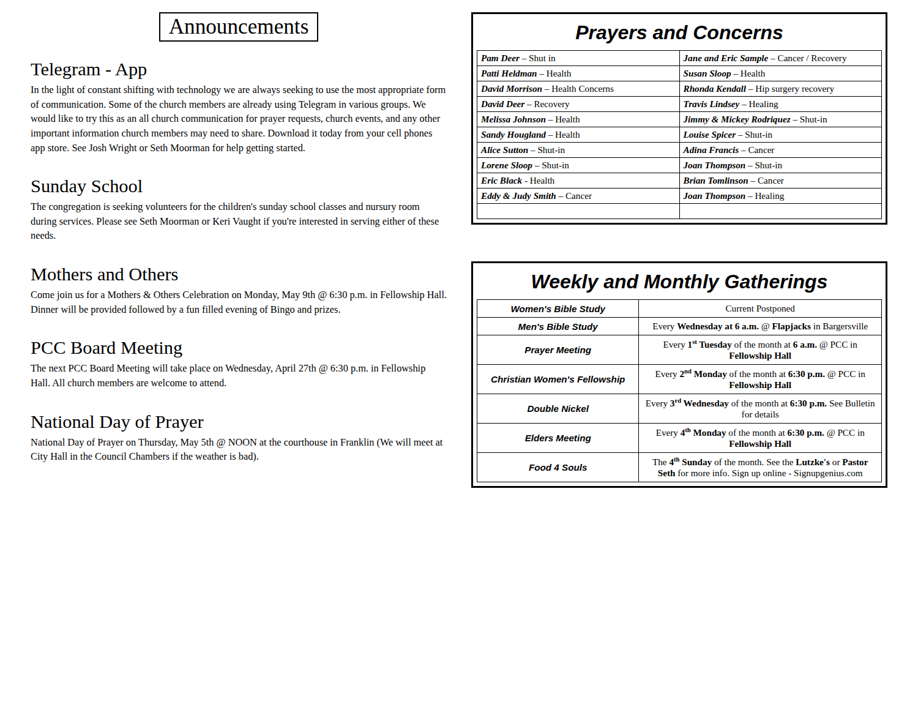Announcements
Telegram - App
In the light of constant shifting with technology we are always seeking to use the most appropriate form of communication. Some of the church members are already using Telegram in various groups. We would like to try this as an all church communication for prayer requests, church events, and any other important information church members may need to share. Download it today from your cell phones app store. See Josh Wright or Seth Moorman for help getting started.
Sunday School
The congregation is seeking volunteers for the children's sunday school classes and nursury room during services. Please see Seth Moorman or Keri Vaught if you're interested in serving either of these needs.
Mothers and Others
Come join us for a Mothers & Others Celebration on Monday, May 9th @ 6:30 p.m. in Fellowship Hall. Dinner will be provided followed by a fun filled evening of Bingo and prizes.
PCC Board Meeting
The next PCC Board Meeting will take place on Wednesday, April 27th @ 6:30 p.m. in Fellowship Hall. All church members are welcome to attend.
National Day of Prayer
National Day of Prayer on Thursday, May 5th @ NOON at the courthouse in Franklin (We will meet at City Hall in the Council Chambers if the weather is bad).
Prayers and Concerns
| Pam Deer – Shut in | Jane and Eric Sample – Cancer / Recovery |
| Patti Heldman – Health | Susan Sloop – Health |
| David Morrison – Health Concerns | Rhonda Kendall – Hip surgery recovery |
| David Deer – Recovery | Travis Lindsey – Healing |
| Melissa Johnson – Health | Jimmy & Mickey Rodriquez – Shut-in |
| Sandy Hougland – Health | Louise Spicer – Shut-in |
| Alice Sutton – Shut-in | Adina Francis – Cancer |
| Lorene Sloop – Shut-in | Joan Thompson – Shut-in |
| Eric Black - Health | Brian Tomlinson – Cancer |
| Eddy & Judy Smith – Cancer | Joan Thompson – Healing |
Weekly and Monthly Gatherings
| Women's Bible Study | Current Postponed |
| Men's Bible Study | Every Wednesday at 6 a.m. @ Flapjacks in Bargersville |
| Prayer Meeting | Every 1 st Tuesday of the month at 6 a.m. @ PCC in Fellowship Hall |
| Christian Women's Fellowship | Every 2 nd Monday of the month at 6:30 p.m. @ PCC in Fellowship Hall |
| Double Nickel | Every 3 rd Wednesday of the month at 6:30 p.m. See Bulletin for details |
| Elders Meeting | Every 4 th Monday of the month at 6:30 p.m. @ PCC in Fellowship Hall |
| Food 4 Souls | The 4 th Sunday of the month. See the Lutzke's or Pastor Seth for more info. Sign up online - Signupgenius.com |